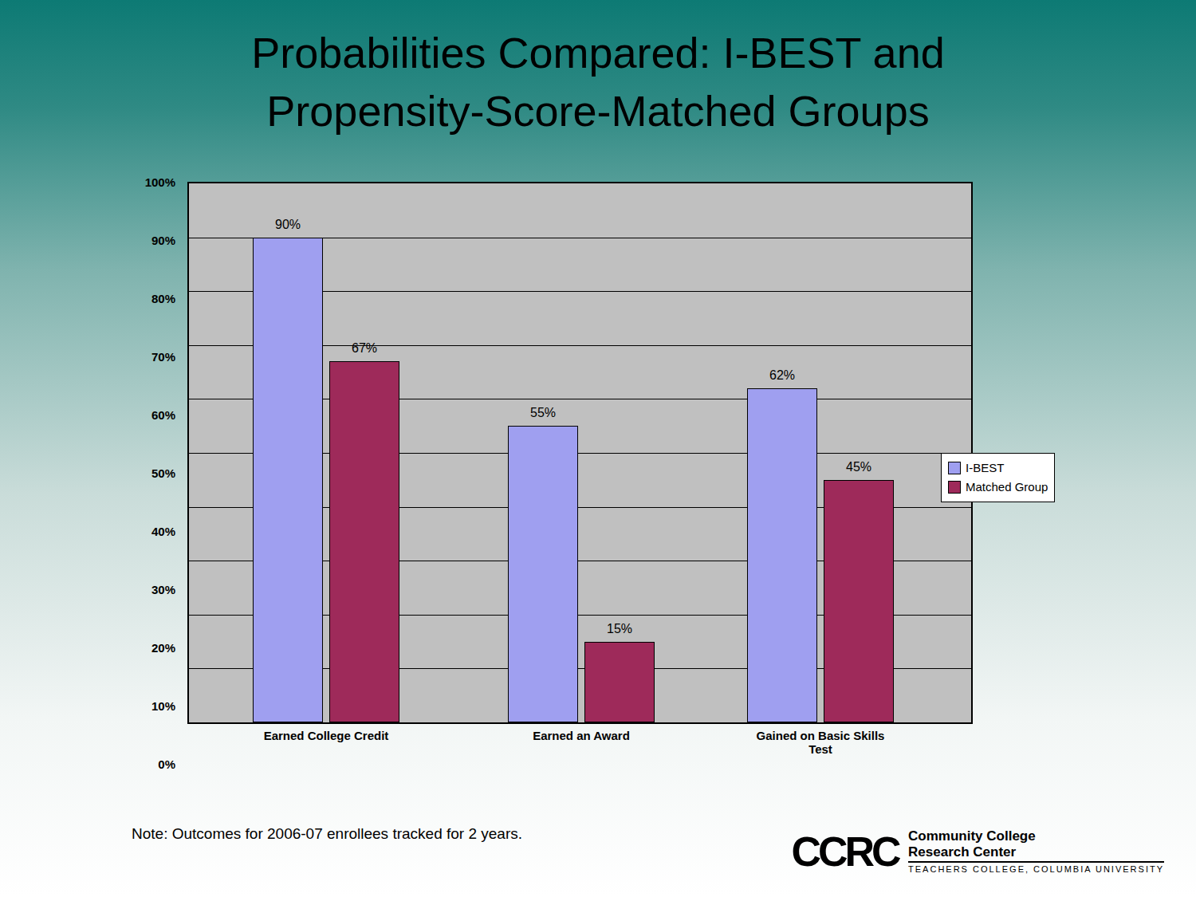Probabilities Compared: I-BEST and
Propensity-Score-Matched Groups
100%
90%
80%
70%
60%
50%
40%
30%
20%
10%
0%
90%
67%
Earned College Credit
55%
15%
Earned an Award
62%
45%
Gained on Basic Skills Test
I-BEST
Matched Group
Note: Outcomes for 2006-07 enrollees tracked for 2 years.
CCRC Community College
Research Center
TEACHERS COLLEGE, COLUMBIA UNIVERSITY